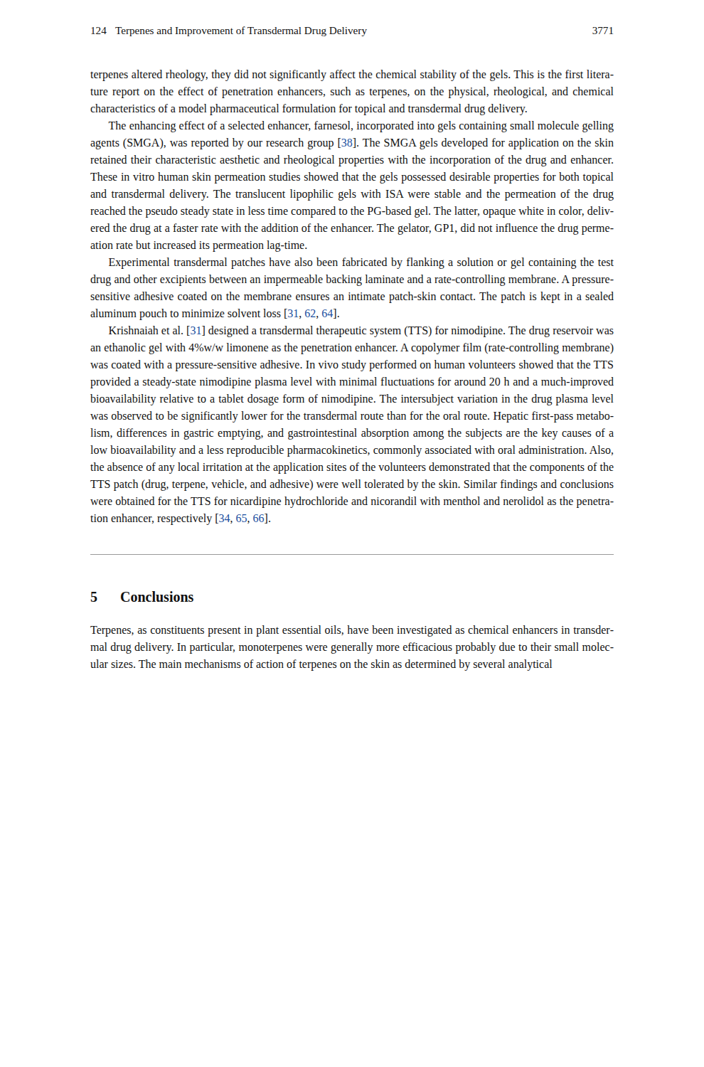124 Terpenes and Improvement of Transdermal Drug Delivery 3771
terpenes altered rheology, they did not significantly affect the chemical stability of the gels. This is the first literature report on the effect of penetration enhancers, such as terpenes, on the physical, rheological, and chemical characteristics of a model pharmaceutical formulation for topical and transdermal drug delivery.
The enhancing effect of a selected enhancer, farnesol, incorporated into gels containing small molecule gelling agents (SMGA), was reported by our research group [38]. The SMGA gels developed for application on the skin retained their characteristic aesthetic and rheological properties with the incorporation of the drug and enhancer. These in vitro human skin permeation studies showed that the gels possessed desirable properties for both topical and transdermal delivery. The translucent lipophilic gels with ISA were stable and the permeation of the drug reached the pseudo steady state in less time compared to the PG-based gel. The latter, opaque white in color, delivered the drug at a faster rate with the addition of the enhancer. The gelator, GP1, did not influence the drug permeation rate but increased its permeation lag-time.
Experimental transdermal patches have also been fabricated by flanking a solution or gel containing the test drug and other excipients between an impermeable backing laminate and a rate-controlling membrane. A pressure-sensitive adhesive coated on the membrane ensures an intimate patch-skin contact. The patch is kept in a sealed aluminum pouch to minimize solvent loss [31, 62, 64].
Krishnaiah et al. [31] designed a transdermal therapeutic system (TTS) for nimodipine. The drug reservoir was an ethanolic gel with 4%w/w limonene as the penetration enhancer. A copolymer film (rate-controlling membrane) was coated with a pressure-sensitive adhesive. In vivo study performed on human volunteers showed that the TTS provided a steady-state nimodipine plasma level with minimal fluctuations for around 20 h and a much-improved bioavailability relative to a tablet dosage form of nimodipine. The intersubject variation in the drug plasma level was observed to be significantly lower for the transdermal route than for the oral route. Hepatic first-pass metabolism, differences in gastric emptying, and gastrointestinal absorption among the subjects are the key causes of a low bioavailability and a less reproducible pharmacokinetics, commonly associated with oral administration. Also, the absence of any local irritation at the application sites of the volunteers demonstrated that the components of the TTS patch (drug, terpene, vehicle, and adhesive) were well tolerated by the skin. Similar findings and conclusions were obtained for the TTS for nicardipine hydrochloride and nicorandil with menthol and nerolidol as the penetration enhancer, respectively [34, 65, 66].
5 Conclusions
Terpenes, as constituents present in plant essential oils, have been investigated as chemical enhancers in transdermal drug delivery. In particular, monoterpenes were generally more efficacious probably due to their small molecular sizes. The main mechanisms of action of terpenes on the skin as determined by several analytical